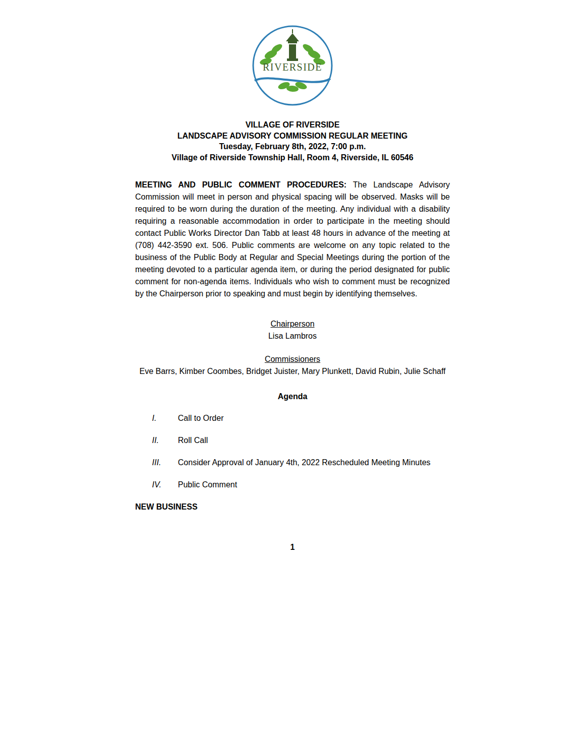Village of Riverside logo with lighthouse, leaves and river RIVERSIDE
VILLAGE OF RIVERSIDE
LANDSCAPE ADVISORY COMMISSION REGULAR MEETING
Tuesday, February 8th, 2022, 7:00 p.m.
Village of Riverside Township Hall, Room 4, Riverside, IL 60546
MEETING AND PUBLIC COMMENT PROCEDURES: The Landscape Advisory Commission will meet in person and physical spacing will be observed. Masks will be required to be worn during the duration of the meeting. Any individual with a disability requiring a reasonable accommodation in order to participate in the meeting should contact Public Works Director Dan Tabb at least 48 hours in advance of the meeting at (708) 442-3590 ext. 506. Public comments are welcome on any topic related to the business of the Public Body at Regular and Special Meetings during the portion of the meeting devoted to a particular agenda item, or during the period designated for public comment for non-agenda items. Individuals who wish to comment must be recognized by the Chairperson prior to speaking and must begin by identifying themselves.
Chairperson
Lisa Lambros
Commissioners
Eve Barrs, Kimber Coombes, Bridget Juister, Mary Plunkett, David Rubin, Julie Schaff
Agenda
I. Call to Order
II. Roll Call
III. Consider Approval of January 4th, 2022 Rescheduled Meeting Minutes
IV. Public Comment
NEW BUSINESS
1